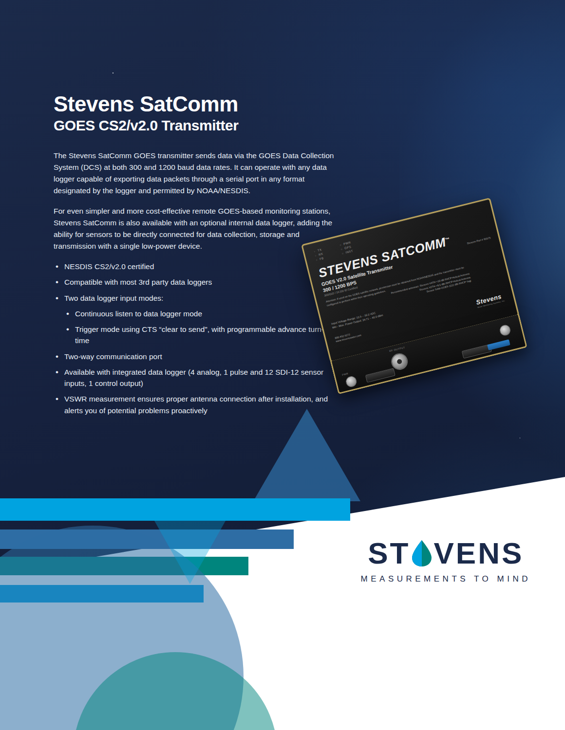Stevens SatComm GOES CS2/v2.0 Transmitter
The Stevens SatComm GOES transmitter sends data via the GOES Data Collection System (DCS) at both 300 and 1200 baud data rates. It can operate with any data logger capable of exporting data packets through a serial port in any format designated by the logger and permitted by NOAA/NESDIS.
For even simpler and more cost-effective remote GOES-based monitoring stations, Stevens SatComm is also available with an optional internal data logger, adding the ability for sensors to be directly connected for data collection, storage and transmission with a single low-power device.
NESDIS CS2/v2.0 certified
Compatible with most 3rd party data loggers
Two data logger input modes:
Continuous listen to data logger mode
Trigger mode using CTS “clear to send”, with programmable advance turn-on time
Two-way communication port
Available with integrated data logger (4 analog, 1 pulse and 12 SDI-12 sensor inputs, 1 control output)
VSWR measurement ensures proper antenna connection after installation, and alerts you of potential problems proactively
TX PWR RX GPS FB INST
STEVENS SATCOMM™
GOES V2.0 Satellite Transmitter
300 / 1200 BPS
300/01D / 1K200 ID Certified
Stevens Part # 93575
Attention: If used on the GOES satellite network, permission must be obtained from NOAA/NESDIS and the transmitter must be configured to perform within their operating guidelines. Recommended antennas: Stevens V4TH +10 dB RHCP Helical Antenna
Stevens V2TH +6.5 dBi RHCP Helical Antenna
Sensor SAM-GOES-1111 dBi RHCP Yagi
Input Voltage Range: 10.5 – 16.0 VDC
Min - Max. Power Output: 34.71 – 40.0 dBm
800-452-5272
www.stevenswater.com
Stevens Water Monitoring Systems, Inc.
RF OUTPUT PWR
ST VENS
MEASUREMENTS TO MIND